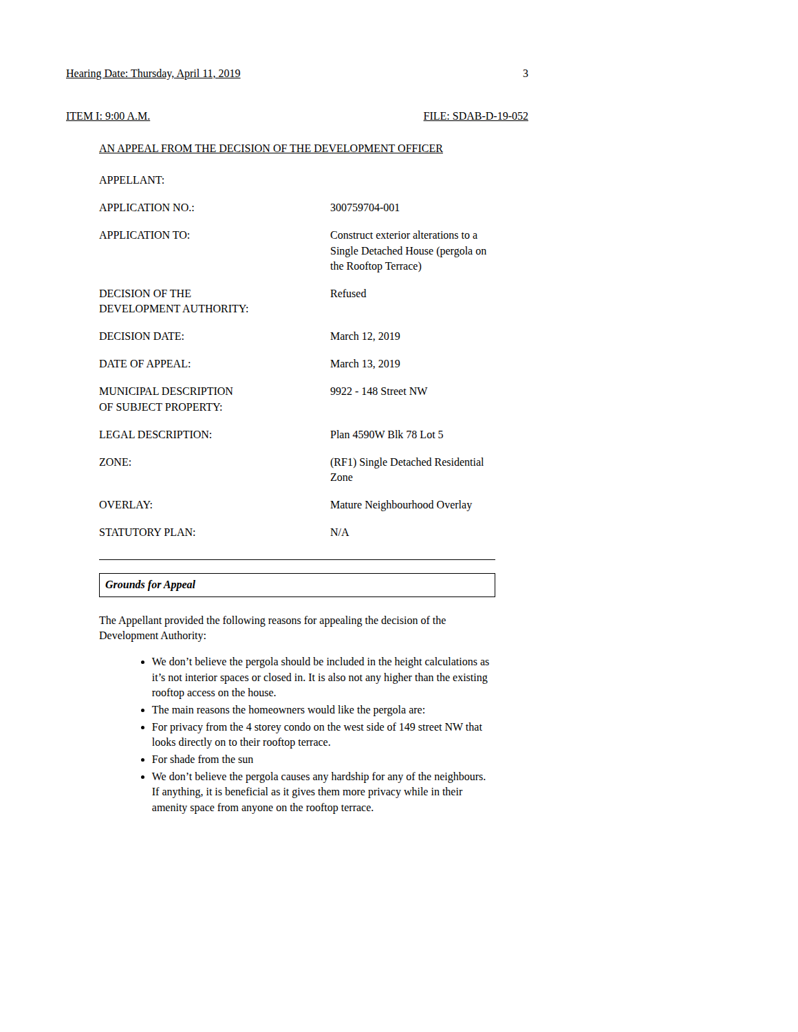Hearing Date: Thursday, April 11, 2019
3
ITEM I: 9:00 A.M. FILE: SDAB-D-19-052
AN APPEAL FROM THE DECISION OF THE DEVELOPMENT OFFICER
| APPELLANT: | |
| APPLICATION NO.: | 300759704-001 |
| APPLICATION TO: | Construct exterior alterations to a Single Detached House (pergola on the Rooftop Terrace) |
| DECISION OF THE DEVELOPMENT AUTHORITY: | Refused |
| DECISION DATE: | March 12, 2019 |
| DATE OF APPEAL: | March 13, 2019 |
| MUNICIPAL DESCRIPTION OF SUBJECT PROPERTY: | 9922 - 148 Street NW |
| LEGAL DESCRIPTION: | Plan 4590W Blk 78 Lot 5 |
| ZONE: | (RF1) Single Detached Residential Zone |
| OVERLAY: | Mature Neighbourhood Overlay |
| STATUTORY PLAN: | N/A |
Grounds for Appeal
The Appellant provided the following reasons for appealing the decision of the Development Authority:
We don’t believe the pergola should be included in the height calculations as it’s not interior spaces or closed in. It is also not any higher than the existing rooftop access on the house.
The main reasons the homeowners would like the pergola are:
For privacy from the 4 storey condo on the west side of 149 street NW that looks directly on to their rooftop terrace.
For shade from the sun
We don’t believe the pergola causes any hardship for any of the neighbours. If anything, it is beneficial as it gives them more privacy while in their amenity space from anyone on the rooftop terrace.